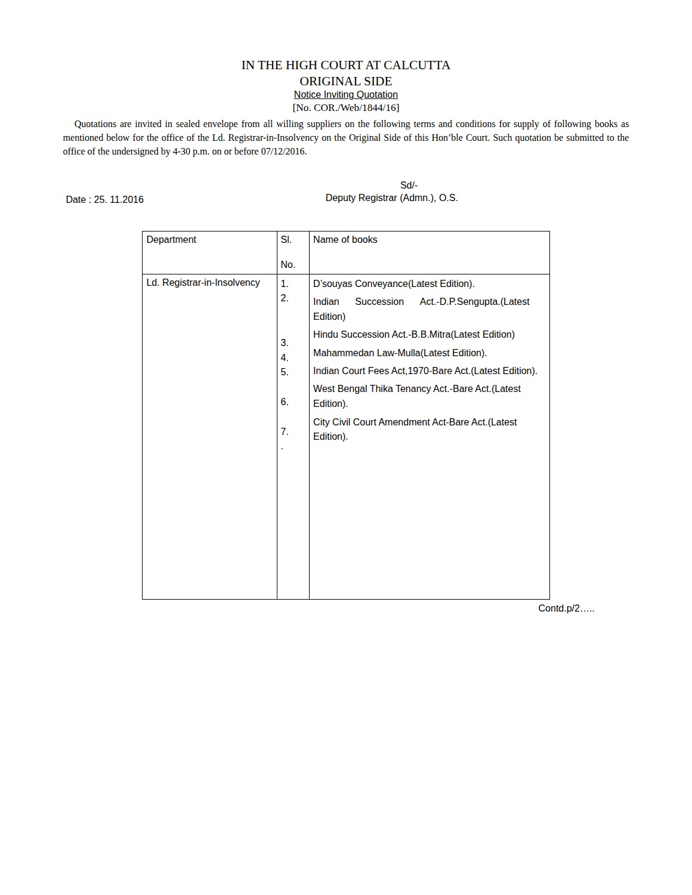IN THE HIGH COURT AT CALCUTTA
ORIGINAL SIDE
Notice Inviting Quotation
[No. COR./Web/1844/16]
Quotations are invited in sealed envelope from all willing suppliers on the following terms and conditions for supply of following books as mentioned below for the office of the Ld. Registrar-in-Insolvency on the Original Side of this Hon’ble Court. Such quotation be submitted to the office of the undersigned by 4-30 p.m. on or before 07/12/2016.
Sd/-
Deputy Registrar (Admn.), O.S.
Date : 25. 11.2016
| Department | Sl. No. | Name of books |
| Ld. Registrar-in-Insolvency | 1. 2. 3. 4. 5. 6. 7. . | D’souyas Conveyance(Latest Edition). Indian Succession Act.-D.P.Sengupta.(Latest Edition) Hindu Succession Act.-B.B.Mitra(Latest Edition) Mahammedan Law-Mulla(Latest Edition). Indian Court Fees Act,1970-Bare Act.(Latest Edition). West Bengal Thika Tenancy Act.-Bare Act.(Latest Edition). City Civil Court Amendment Act-Bare Act.(Latest Edition). |
Contd.p/2…..